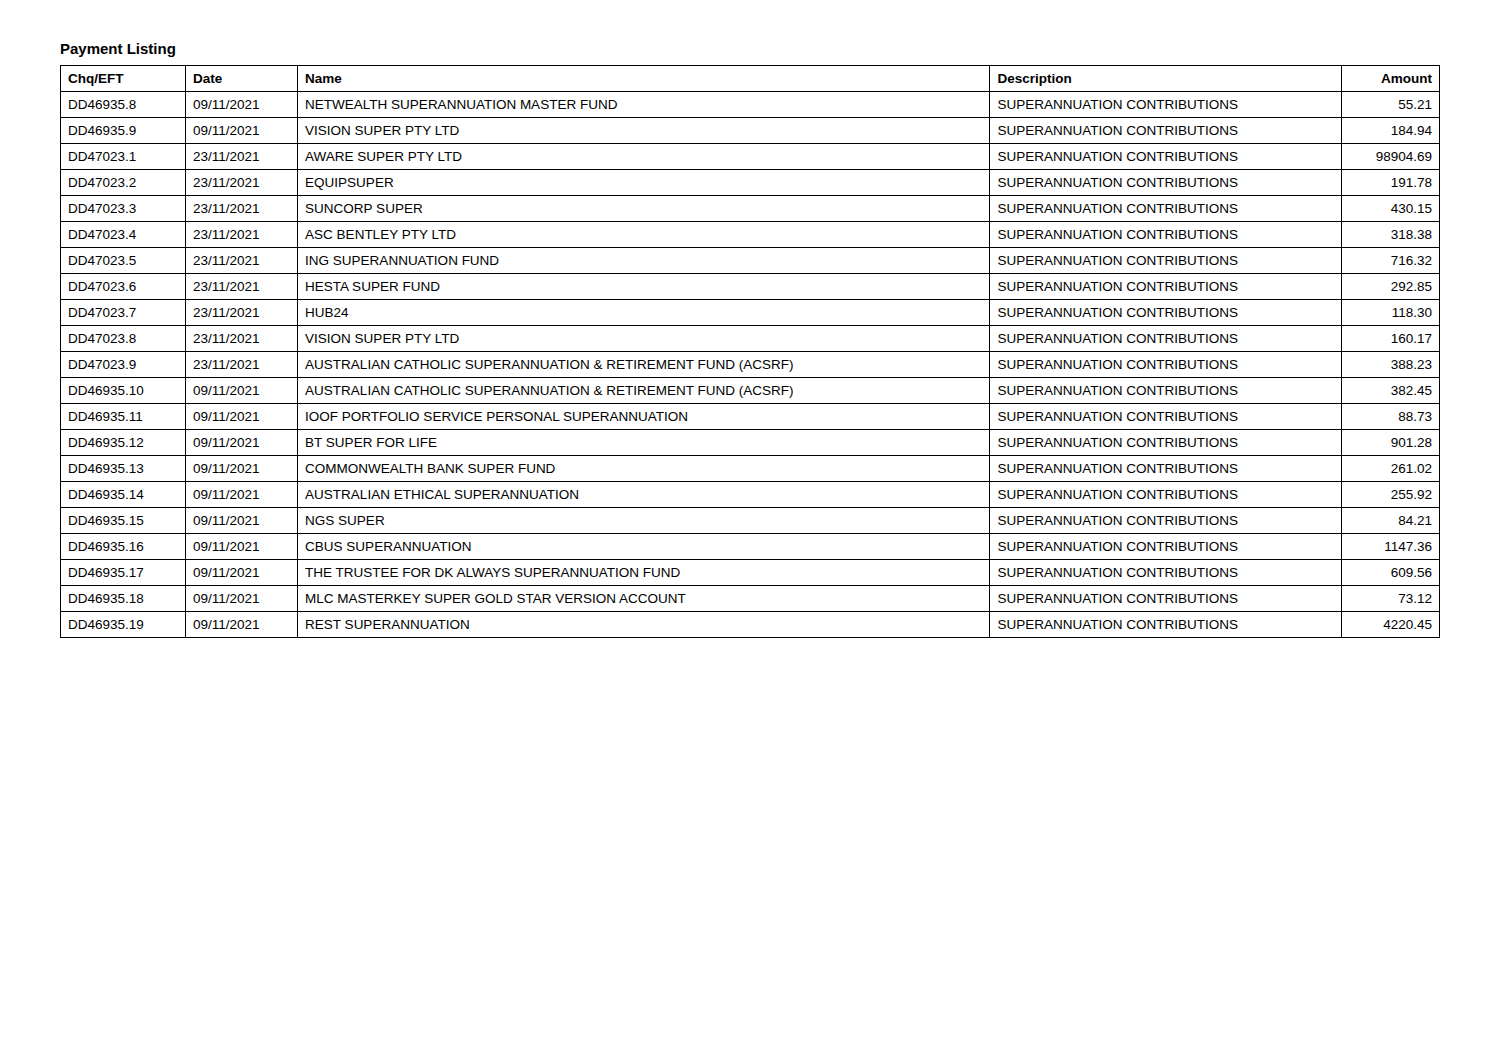Payment Listing
| Chq/EFT | Date | Name | Description | Amount |
| --- | --- | --- | --- | --- |
| DD46935.8 | 09/11/2021 | NETWEALTH SUPERANNUATION MASTER FUND | SUPERANNUATION CONTRIBUTIONS | 55.21 |
| DD46935.9 | 09/11/2021 | VISION SUPER PTY LTD | SUPERANNUATION CONTRIBUTIONS | 184.94 |
| DD47023.1 | 23/11/2021 | AWARE SUPER PTY LTD | SUPERANNUATION CONTRIBUTIONS | 98904.69 |
| DD47023.2 | 23/11/2021 | EQUIPSUPER | SUPERANNUATION CONTRIBUTIONS | 191.78 |
| DD47023.3 | 23/11/2021 | SUNCORP SUPER | SUPERANNUATION CONTRIBUTIONS | 430.15 |
| DD47023.4 | 23/11/2021 | ASC BENTLEY PTY LTD | SUPERANNUATION CONTRIBUTIONS | 318.38 |
| DD47023.5 | 23/11/2021 | ING SUPERANNUATION FUND | SUPERANNUATION CONTRIBUTIONS | 716.32 |
| DD47023.6 | 23/11/2021 | HESTA SUPER FUND | SUPERANNUATION CONTRIBUTIONS | 292.85 |
| DD47023.7 | 23/11/2021 | HUB24 | SUPERANNUATION CONTRIBUTIONS | 118.30 |
| DD47023.8 | 23/11/2021 | VISION SUPER PTY LTD | SUPERANNUATION CONTRIBUTIONS | 160.17 |
| DD47023.9 | 23/11/2021 | AUSTRALIAN CATHOLIC SUPERANNUATION & RETIREMENT FUND (ACSRF) | SUPERANNUATION CONTRIBUTIONS | 388.23 |
| DD46935.10 | 09/11/2021 | AUSTRALIAN CATHOLIC SUPERANNUATION & RETIREMENT FUND (ACSRF) | SUPERANNUATION CONTRIBUTIONS | 382.45 |
| DD46935.11 | 09/11/2021 | IOOF PORTFOLIO SERVICE PERSONAL SUPERANNUATION | SUPERANNUATION CONTRIBUTIONS | 88.73 |
| DD46935.12 | 09/11/2021 | BT SUPER FOR LIFE | SUPERANNUATION CONTRIBUTIONS | 901.28 |
| DD46935.13 | 09/11/2021 | COMMONWEALTH BANK SUPER FUND | SUPERANNUATION CONTRIBUTIONS | 261.02 |
| DD46935.14 | 09/11/2021 | AUSTRALIAN ETHICAL SUPERANNUATION | SUPERANNUATION CONTRIBUTIONS | 255.92 |
| DD46935.15 | 09/11/2021 | NGS SUPER | SUPERANNUATION CONTRIBUTIONS | 84.21 |
| DD46935.16 | 09/11/2021 | CBUS SUPERANNUATION | SUPERANNUATION CONTRIBUTIONS | 1147.36 |
| DD46935.17 | 09/11/2021 | THE TRUSTEE FOR DK ALWAYS SUPERANNUATION FUND | SUPERANNUATION CONTRIBUTIONS | 609.56 |
| DD46935.18 | 09/11/2021 | MLC MASTERKEY SUPER GOLD STAR VERSION ACCOUNT | SUPERANNUATION CONTRIBUTIONS | 73.12 |
| DD46935.19 | 09/11/2021 | REST SUPERANNUATION | SUPERANNUATION CONTRIBUTIONS | 4220.45 |